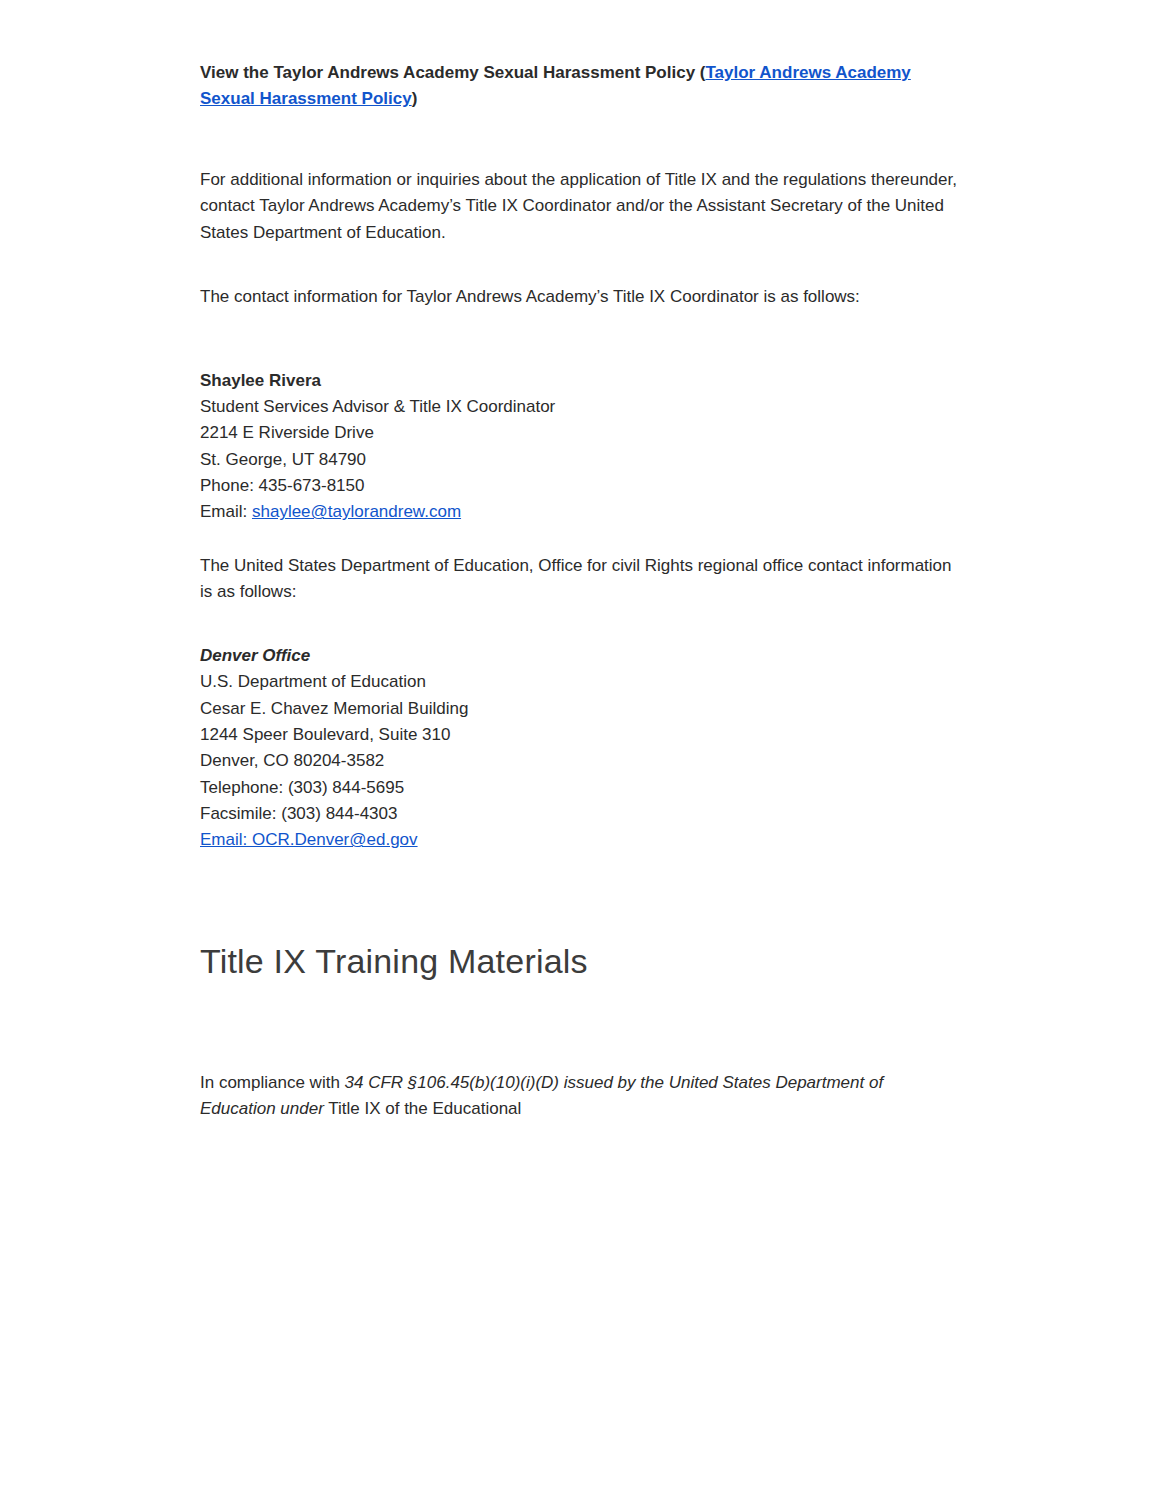View the Taylor Andrews Academy Sexual Harassment Policy (Taylor Andrews Academy Sexual Harassment Policy)
For additional information or inquiries about the application of Title IX and the regulations thereunder, contact Taylor Andrews Academy’s Title IX Coordinator and/or the Assistant Secretary of the United States Department of Education.
The contact information for Taylor Andrews Academy’s Title IX Coordinator is as follows:
Shaylee Rivera
Student Services Advisor & Title IX Coordinator
2214 E Riverside Drive
St. George, UT 84790
Phone: 435-673-8150
Email: shaylee@taylorandrew.com
The United States Department of Education, Office for civil Rights regional office contact information is as follows:
Denver Office
U.S. Department of Education
Cesar E. Chavez Memorial Building
1244 Speer Boulevard, Suite 310
Denver, CO 80204-3582
Telephone: (303) 844-5695
Facsimile: (303) 844-4303
Email: OCR.Denver@ed.gov
Title IX Training Materials
In compliance with 34 CFR §106.45(b)(10)(i)(D) issued by the United States Department of Education under Title IX of the Educational